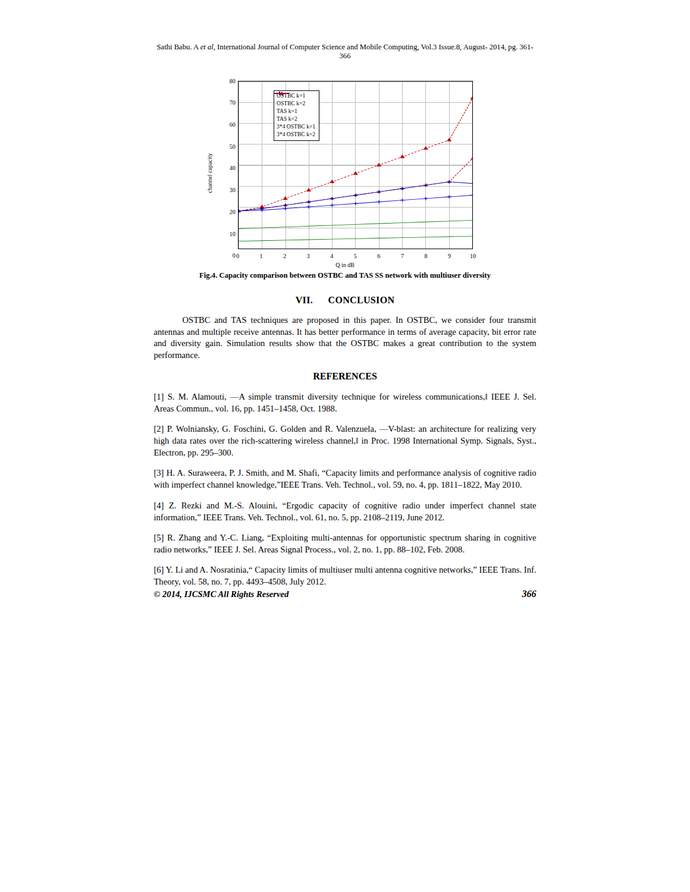Sathi Babu. A et al, International Journal of Computer Science and Mobile Computing, Vol.3 Issue.8, August- 2014, pg. 361-366
channel capacity
80
70
60
50
40
30
20
10
0
OSTBC k=1
OSTBC k=2
TAS k=1
TAS k=2
3*4 OSTBC k=1
3*4 OSTBC k=2
0
1
2
3
4
5
6
7
8
9
10
Q in dB
Fig.4. Capacity comparison between OSTBC and TAS SS network with multiuser diversity
VII. CONCLUSION
OSTBC and TAS techniques are proposed in this paper. In OSTBC, we consider four transmit antennas and multiple receive antennas. It has better performance in terms of average capacity, bit error rate and diversity gain. Simulation results show that the OSTBC makes a great contribution to the system performance.
REFERENCES
[1] S. M. Alamouti, ―A simple transmit diversity technique for wireless communications,‖ IEEE J. Sel. Areas Commun., vol. 16, pp. 1451–1458, Oct. 1988.
[2] P. Wolniansky, G. Foschini, G. Golden and R. Valenzuela, ―V-blast: an architecture for realizing very high data rates over the rich-scattering wireless channel,‖ in Proc. 1998 International Symp. Signals, Syst., Electron, pp. 295–300.
[3] H. A. Suraweera, P. J. Smith, and M. Shafi, “Capacity limits and performance analysis of cognitive radio with imperfect channel knowledge,”IEEE Trans. Veh. Technol., vol. 59, no. 4, pp. 1811–1822, May 2010.
[4] Z. Rezki and M.-S. Alouini, “Ergodic capacity of cognitive radio under imperfect channel state information,” IEEE Trans. Veh. Technol., vol. 61, no. 5, pp. 2108–2119, June 2012.
[5] R. Zhang and Y.-C. Liang, “Exploiting multi-antennas for opportunistic spectrum sharing in cognitive radio networks,” IEEE J. Sel. Areas Signal Process., vol. 2, no. 1, pp. 88–102, Feb. 2008.
[6] Y. Li and A. Nosratinia,“ Capacity limits of multiuser multi antenna cognitive networks,” IEEE Trans. Inf. Theory, vol. 58, no. 7, pp. 4493–4508, July 2012.
© 2014, IJCSMC All Rights Reserved
366